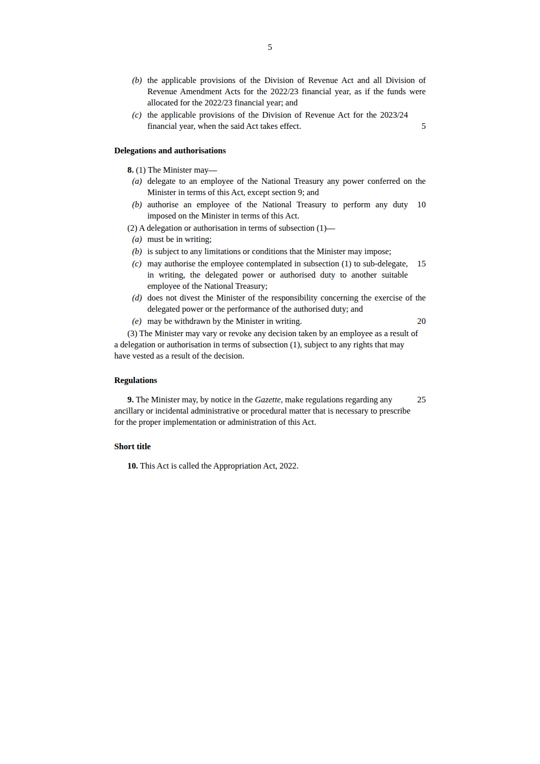5
(b) the applicable provisions of the Division of Revenue Act and all Division of Revenue Amendment Acts for the 2022/23 financial year, as if the funds were allocated for the 2022/23 financial year; and
(c) the applicable provisions of the Division of Revenue Act for the 2023/24 financial year, when the said Act takes effect.
5
Delegations and authorisations
8. (1) The Minister may—
(a) delegate to an employee of the National Treasury any power conferred on the Minister in terms of this Act, except section 9; and
(b) authorise an employee of the National Treasury to perform any duty imposed on the Minister in terms of this Act.
10
(2) A delegation or authorisation in terms of subsection (1)—
(a) must be in writing;
(b) is subject to any limitations or conditions that the Minister may impose;
(c) may authorise the employee contemplated in subsection (1) to sub-delegate, in writing, the delegated power or authorised duty to another suitable employee of the National Treasury;
15
(d) does not divest the Minister of the responsibility concerning the exercise of the delegated power or the performance of the authorised duty; and
(e) may be withdrawn by the Minister in writing.
20
(3) The Minister may vary or revoke any decision taken by an employee as a result of
a delegation or authorisation in terms of subsection (1), subject to any rights that may
have vested as a result of the decision.
Regulations
9. The Minister may, by notice in the Gazette, make regulations regarding any
25
ancillary or incidental administrative or procedural matter that is necessary to prescribe
for the proper implementation or administration of this Act.
Short title
10. This Act is called the Appropriation Act, 2022.